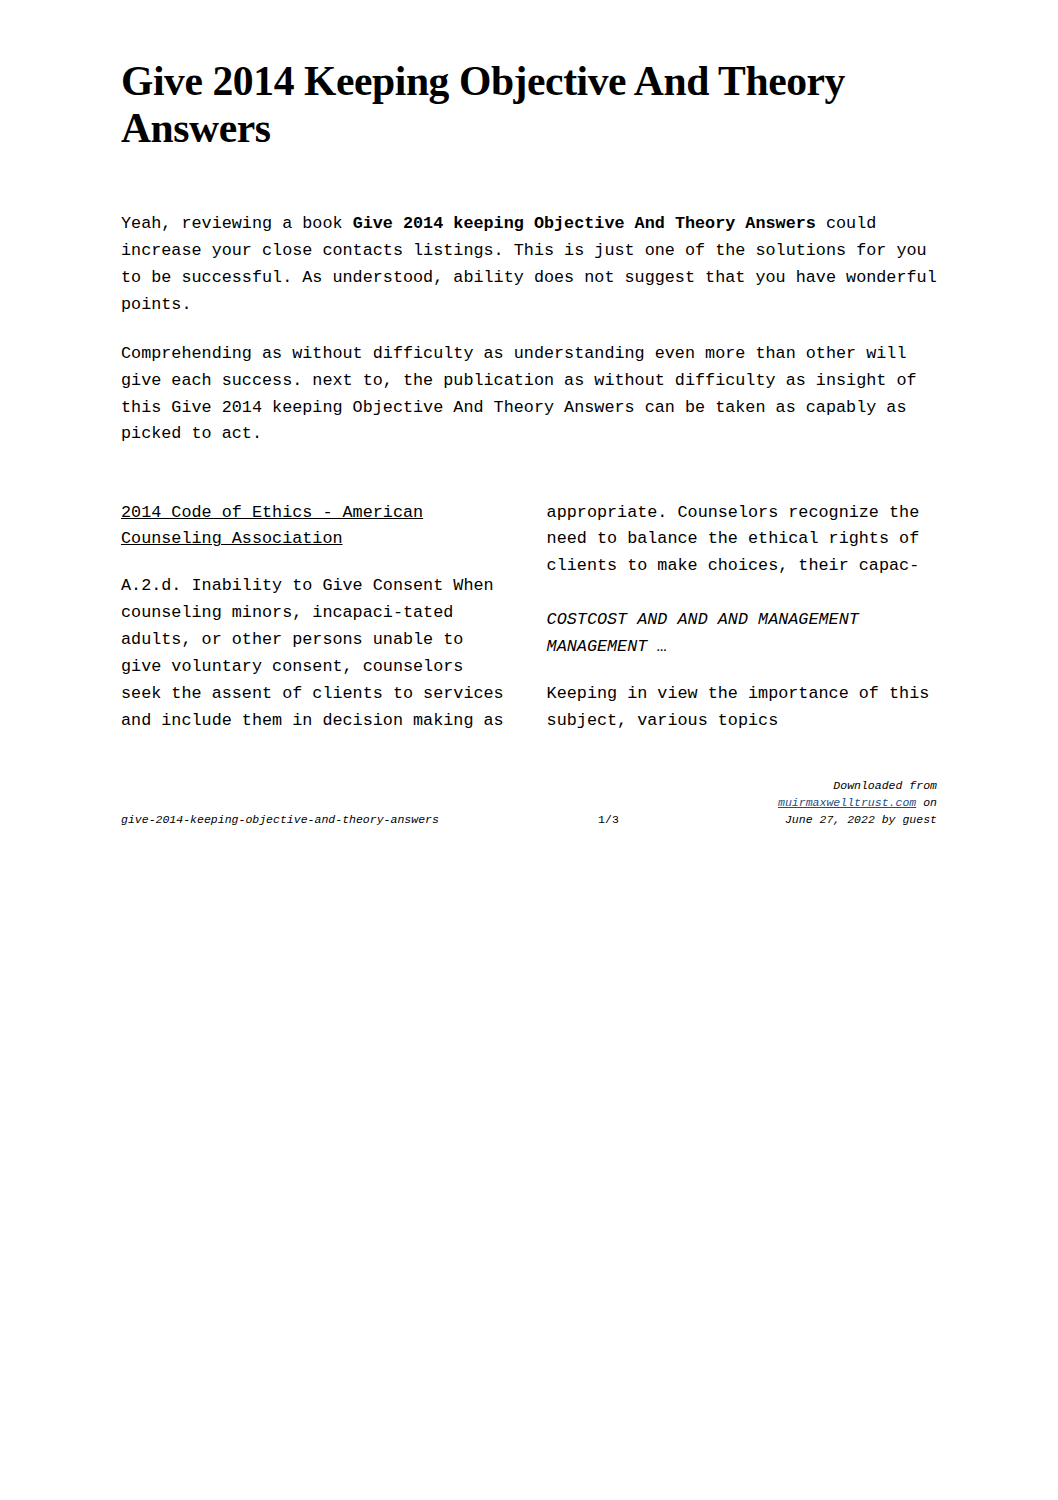Give 2014 Keeping Objective And Theory Answers
Yeah, reviewing a book Give 2014 keeping Objective And Theory Answers could increase your close contacts listings. This is just one of the solutions for you to be successful. As understood, ability does not suggest that you have wonderful points.
Comprehending as without difficulty as understanding even more than other will give each success. next to, the publication as without difficulty as insight of this Give 2014 keeping Objective And Theory Answers can be taken as capably as picked to act.
2014 Code of Ethics - American Counseling Association
A.2.d. Inability to Give Consent When counseling minors, incapaci-tated adults, or other persons unable to give voluntary consent, counselors seek the assent of clients to services and include them in decision making as appropriate. Counselors recognize the need to balance the ethical rights of clients to make choices, their capac-
COSTCOST AND AND AND MANAGEMENT MANAGEMENT …
Keeping in view the importance of this subject, various topics
give-2014-keeping-objective-and-theory-answers
1/3
Downloaded from
muirmaxwelltrust.com on
June 27, 2022 by guest